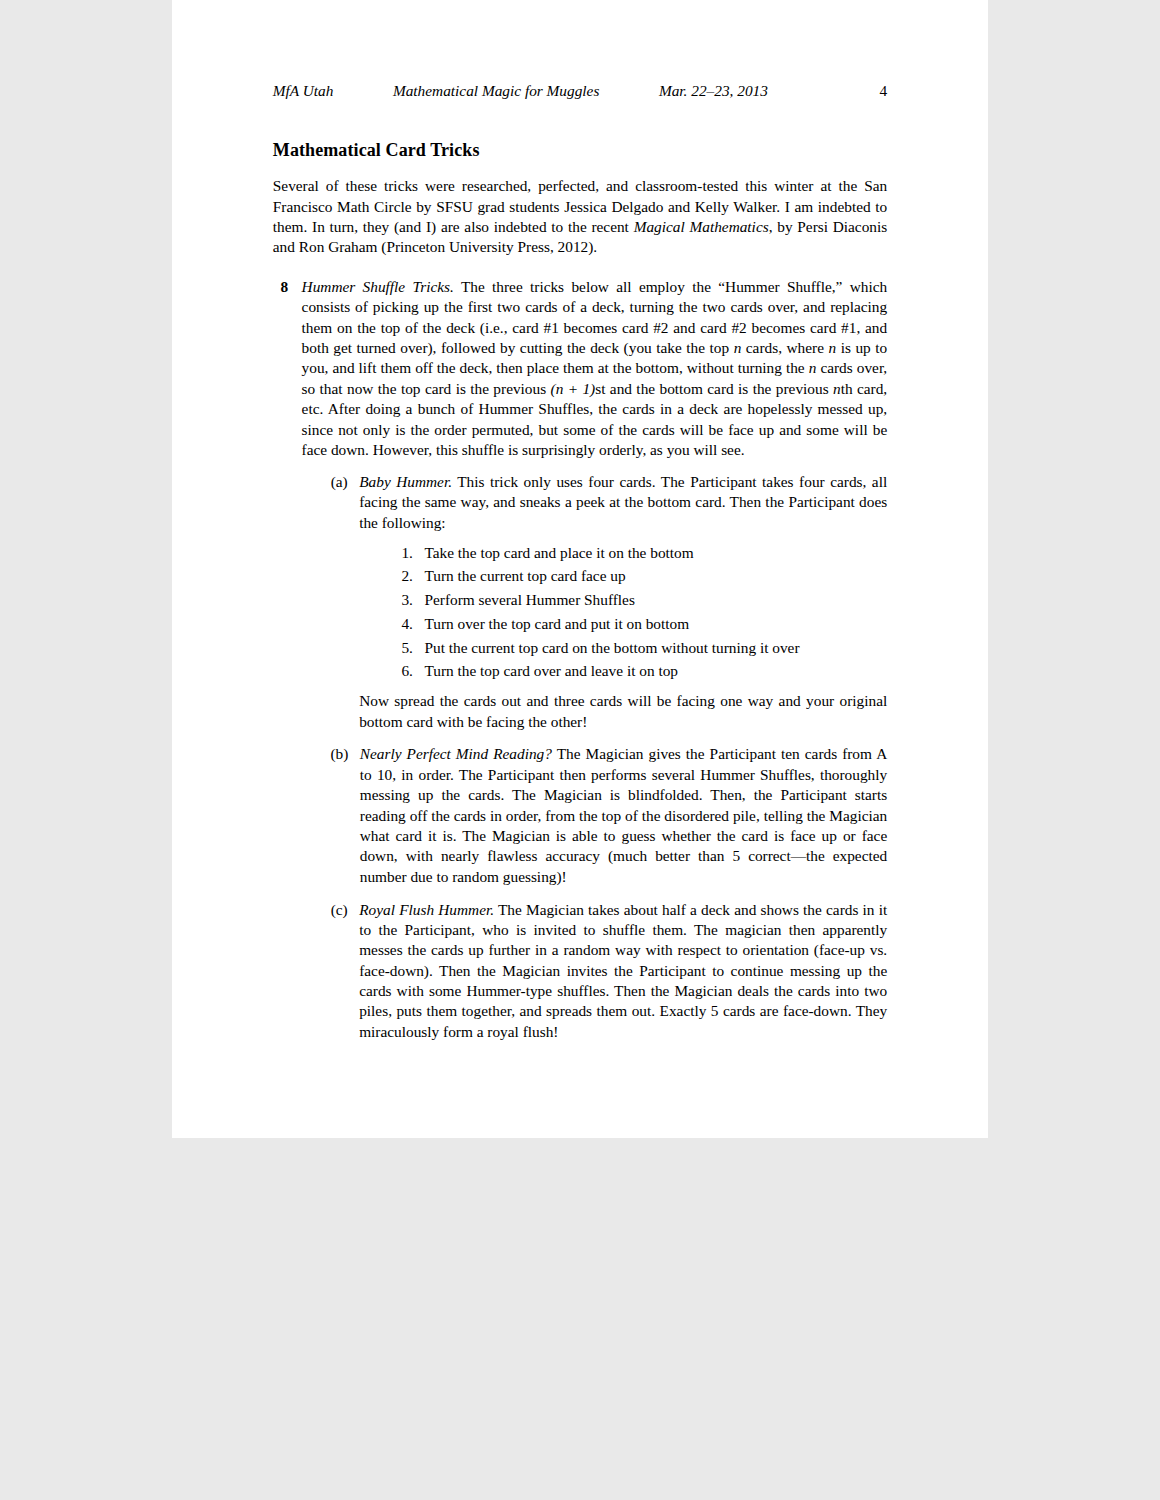MfA Utah Mathematical Magic for Muggles Mar. 22–23, 2013 4
Mathematical Card Tricks
Several of these tricks were researched, perfected, and classroom-tested this winter at the San Francisco Math Circle by SFSU grad students Jessica Delgado and Kelly Walker. I am indebted to them. In turn, they (and I) are also indebted to the recent Magical Mathematics, by Persi Diaconis and Ron Graham (Princeton University Press, 2012).
8
Hummer Shuffle Tricks. The three tricks below all employ the “Hummer Shuffle,” which consists of picking up the first two cards of a deck, turning the two cards over, and replacing them on the top of the deck (i.e., card #1 becomes card #2 and card #2 becomes card #1, and both get turned over), followed by cutting the deck (you take the top n cards, where n is up to you, and lift them off the deck, then place them at the bottom, without turning the n cards over, so that now the top card is the previous (n + 1) st and the bottom card is the previous nth card, etc. After doing a bunch of Hummer Shuffles, the cards in a deck are hopelessly messed up, since not only is the order permuted, but some of the cards will be face up and some will be face down. However, this shuffle is surprisingly orderly, as you will see.
(a)
Baby Hummer. This trick only uses four cards. The Participant takes four cards, all facing the same way, and sneaks a peek at the bottom card. Then the Participant does the following:
1. Take the top card and place it on the bottom
2. Turn the current top card face up
3. Perform several Hummer Shuffles
4. Turn over the top card and put it on bottom
5. Put the current top card on the bottom without turning it over
6. Turn the top card over and leave it on top
Now spread the cards out and three cards will be facing one way and your original bottom card with be facing the other!
(b)
Nearly Perfect Mind Reading? The Magician gives the Participant ten cards from A to 10, in order. The Participant then performs several Hummer Shuffles, thoroughly messing up the cards. The Magician is blindfolded. Then, the Participant starts reading off the cards in order, from the top of the disordered pile, telling the Magician what card it is. The Magician is able to guess whether the card is face up or face down, with nearly flawless accuracy (much better than 5 correct—the expected number due to random guessing)!
(c)
Royal Flush Hummer. The Magician takes about half a deck and shows the cards in it to the Participant, who is invited to shuffle them. The magician then apparently messes the cards up further in a random way with respect to orientation (face-up vs. face-down). Then the Magician invites the Participant to continue messing up the cards with some Hummer-type shuffles. Then the Magician deals the cards into two piles, puts them together, and spreads them out. Exactly 5 cards are face-down. They miraculously form a royal flush!